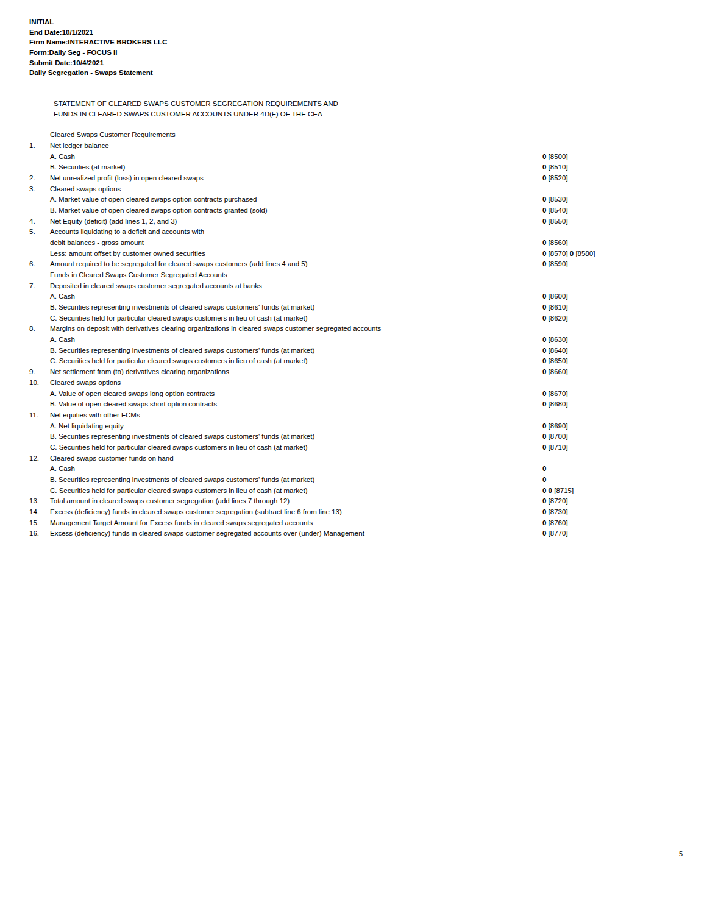INITIAL
End Date:10/1/2021
Firm Name:INTERACTIVE BROKERS LLC
Form:Daily Seg - FOCUS II
Submit Date:10/4/2021
Daily Segregation - Swaps Statement
STATEMENT OF CLEARED SWAPS CUSTOMER SEGREGATION REQUIREMENTS AND
FUNDS IN CLEARED SWAPS CUSTOMER ACCOUNTS UNDER 4D(F) OF THE CEA
| | Cleared Swaps Customer Requirements | |
| 1. | Net ledger balance | |
| | A. Cash | 0 [8500] |
| | B. Securities (at market) | 0 [8510] |
| 2. | Net unrealized profit (loss) in open cleared swaps | 0 [8520] |
| 3. | Cleared swaps options | |
| | A. Market value of open cleared swaps option contracts purchased | 0 [8530] |
| | B. Market value of open cleared swaps option contracts granted (sold) | 0 [8540] |
| 4. | Net Equity (deficit) (add lines 1, 2, and 3) | 0 [8550] |
| 5. | Accounts liquidating to a deficit and accounts with | |
| | debit balances - gross amount | 0 [8560] |
| | Less: amount offset by customer owned securities | 0 [8570] 0 [8580] |
| 6. | Amount required to be segregated for cleared swaps customers (add lines 4 and 5) | 0 [8590] |
| | Funds in Cleared Swaps Customer Segregated Accounts | |
| 7. | Deposited in cleared swaps customer segregated accounts at banks | |
| | A. Cash | 0 [8600] |
| | B. Securities representing investments of cleared swaps customers' funds (at market) | 0 [8610] |
| | C. Securities held for particular cleared swaps customers in lieu of cash (at market) | 0 [8620] |
| 8. | Margins on deposit with derivatives clearing organizations in cleared swaps customer segregated accounts | |
| | A. Cash | 0 [8630] |
| | B. Securities representing investments of cleared swaps customers' funds (at market) | 0 [8640] |
| | C. Securities held for particular cleared swaps customers in lieu of cash (at market) | 0 [8650] |
| 9. | Net settlement from (to) derivatives clearing organizations | 0 [8660] |
| 10. | Cleared swaps options | |
| | A. Value of open cleared swaps long option contracts | 0 [8670] |
| | B. Value of open cleared swaps short option contracts | 0 [8680] |
| 11. | Net equities with other FCMs | |
| | A. Net liquidating equity | 0 [8690] |
| | B. Securities representing investments of cleared swaps customers' funds (at market) | 0 [8700] |
| | C. Securities held for particular cleared swaps customers in lieu of cash (at market) | 0 [8710] |
| 12. | Cleared swaps customer funds on hand | |
| | A. Cash | 0 |
| | B. Securities representing investments of cleared swaps customers' funds (at market) | 0 |
| | C. Securities held for particular cleared swaps customers in lieu of cash (at market) | 0 0 [8715] |
| 13. | Total amount in cleared swaps customer segregation (add lines 7 through 12) | 0 [8720] |
| 14. | Excess (deficiency) funds in cleared swaps customer segregation (subtract line 6 from line 13) | 0 [8730] |
| 15. | Management Target Amount for Excess funds in cleared swaps segregated accounts | 0 [8760] |
| 16. | Excess (deficiency) funds in cleared swaps customer segregated accounts over (under) Management | 0 [8770] |
5